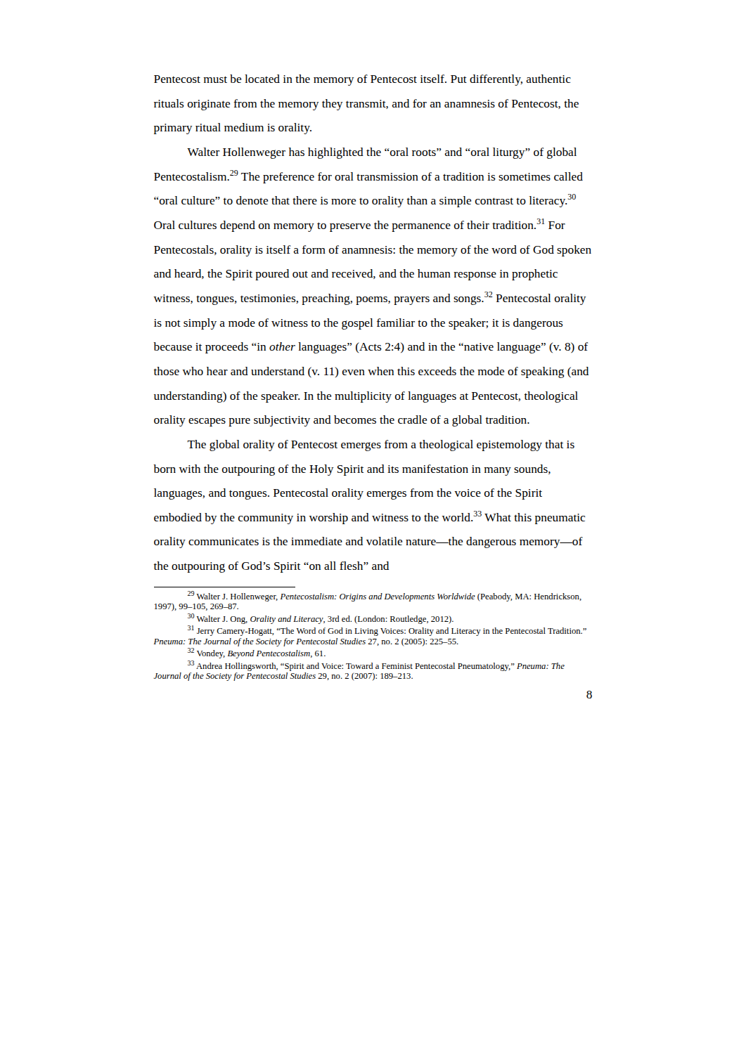Pentecost must be located in the memory of Pentecost itself. Put differently, authentic rituals originate from the memory they transmit, and for an anamnesis of Pentecost, the primary ritual medium is orality.
Walter Hollenweger has highlighted the “oral roots” and “oral liturgy” of global Pentecostalism.29 The preference for oral transmission of a tradition is sometimes called “oral culture” to denote that there is more to orality than a simple contrast to literacy.30 Oral cultures depend on memory to preserve the permanence of their tradition.31 For Pentecostals, orality is itself a form of anamnesis: the memory of the word of God spoken and heard, the Spirit poured out and received, and the human response in prophetic witness, tongues, testimonies, preaching, poems, prayers and songs.32 Pentecostal orality is not simply a mode of witness to the gospel familiar to the speaker; it is dangerous because it proceeds “in other languages” (Acts 2:4) and in the “native language” (v. 8) of those who hear and understand (v. 11) even when this exceeds the mode of speaking (and understanding) of the speaker. In the multiplicity of languages at Pentecost, theological orality escapes pure subjectivity and becomes the cradle of a global tradition.
The global orality of Pentecost emerges from a theological epistemology that is born with the outpouring of the Holy Spirit and its manifestation in many sounds, languages, and tongues. Pentecostal orality emerges from the voice of the Spirit embodied by the community in worship and witness to the world.33 What this pneumatic orality communicates is the immediate and volatile nature—the dangerous memory—of the outpouring of God’s Spirit “on all flesh” and
29 Walter J. Hollenweger, Pentecostalism: Origins and Developments Worldwide (Peabody, MA: Hendrickson, 1997), 99–105, 269–87.
30 Walter J. Ong, Orality and Literacy, 3rd ed. (London: Routledge, 2012).
31 Jerry Camery-Hogatt, “The Word of God in Living Voices: Orality and Literacy in the Pentecostal Tradition.” Pneuma: The Journal of the Society for Pentecostal Studies 27, no. 2 (2005): 225–55.
32 Vondey, Beyond Pentecostalism, 61.
33 Andrea Hollingsworth, “Spirit and Voice: Toward a Feminist Pentecostal Pneumatology,” Pneuma: The Journal of the Society for Pentecostal Studies 29, no. 2 (2007): 189–213.
8